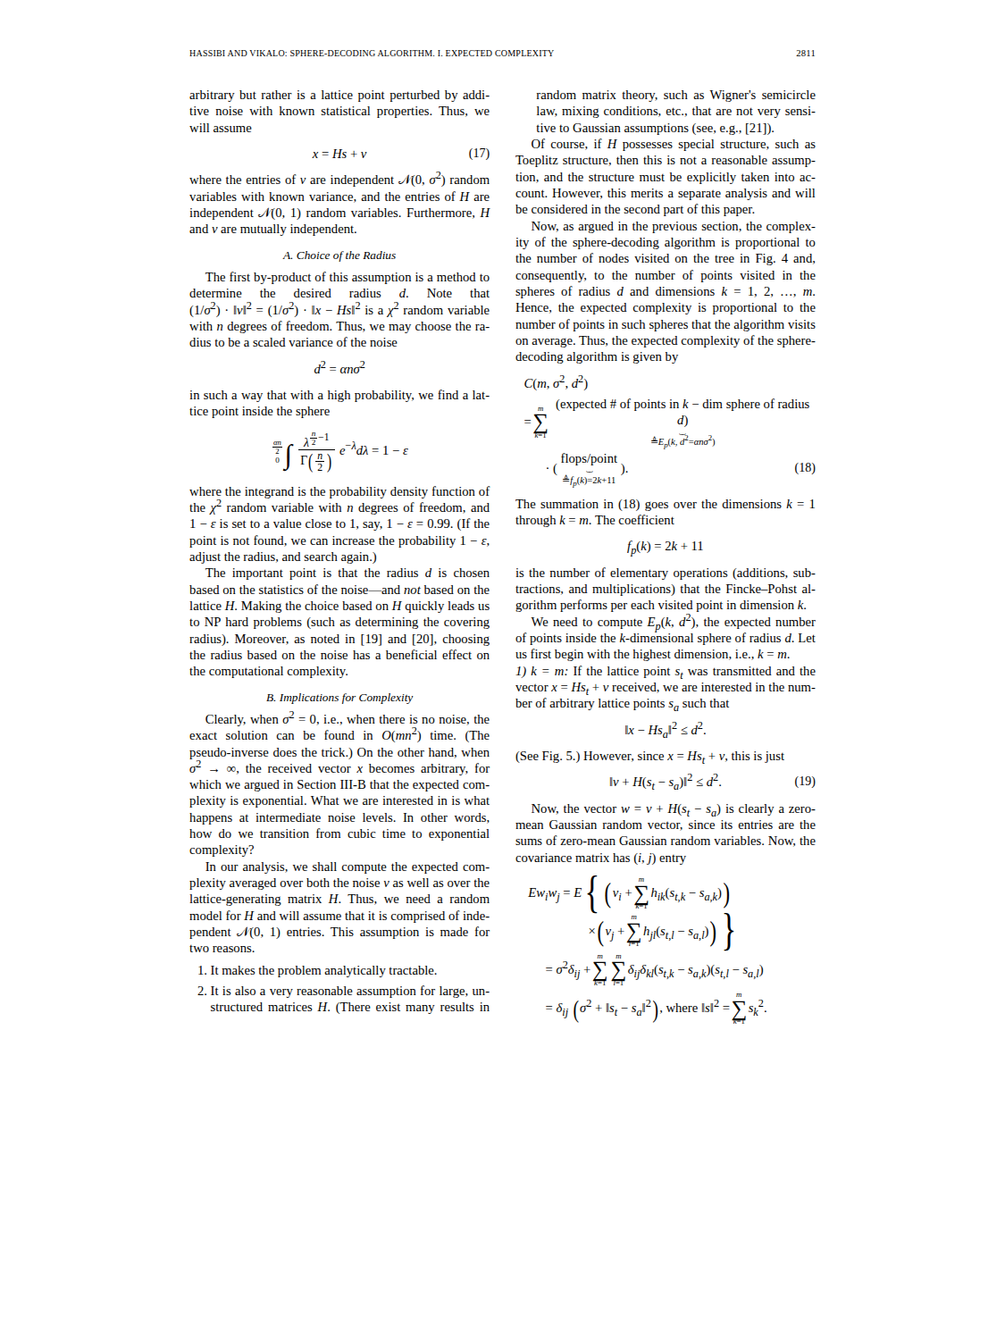Hassibi and Vikalo: Sphere-Decoding Algorithm. I. Expected Complexity 2811
arbitrary but rather is a lattice point perturbed by additive noise with known statistical properties. Thus, we will assume
x = Hs + v (17)
where the entries of v are independent 𝒩(0, σ2) random variables with known variance, and the entries of H are independent 𝒩(0, 1) random variables. Furthermore, H and v are mutually independent.
A. Choice of the Radius
The first by-product of this assumption is a method to determine the desired radius d. Note that (1/σ2) · ‖v‖2 = (1/σ2) · ‖x − Hs‖2 is a χ2 random variable with n degrees of freedom. Thus, we may choose the radius to be a scaled variance of the noise
d2 = αnσ2
in such a way that with a high probability, we find a lattice point inside the sphere
αn 20∫ λn 2−1 Γ(n 2) e−λdλ = 1 − ε
where the integrand is the probability density function of the χ2 random variable with n degrees of freedom, and 1 − ε is set to a value close to 1, say, 1 − ε = 0.99. (If the point is not found, we can increase the probability 1 − ε, adjust the radius, and search again.)
The important point is that the radius d is chosen based on the statistics of the noise—and not based on the lattice H. Making the choice based on H quickly leads us to NP hard problems (such as determining the covering radius). Moreover, as noted in [19] and [20], choosing the radius based on the noise has a beneficial effect on the computational complexity.
B. Implications for Complexity
Clearly, when σ2 = 0, i.e., when there is no noise, the exact solution can be found in O(mn2) time. (The pseudo-inverse does the trick.) On the other hand, when σ2 → ∞, the received vector x becomes arbitrary, for which we argued in Section III-B that the expected complexity is exponential. What we are interested in is what happens at intermediate noise levels. In other words, how do we transition from cubic time to exponential complexity?
In our analysis, we shall compute the expected complexity averaged over both the noise v as well as over the lattice-generating matrix H. Thus, we need a random model for H and will assume that it is comprised of independent 𝒩(0, 1) entries. This assumption is made for two reasons.
It makes the problem analytically tractable.
It is also a very reasonable assumption for large, unstructured matrices H. (There exist many results in random matrix theory, such as Wigner's semicircle law, mixing conditions, etc., that are not very sensitive to Gaussian assumptions (see, e.g., [21]).
Of course, if H possesses special structure, such as Toeplitz structure, then this is not a reasonable assumption, and the structure must be explicitly taken into account. However, this merits a separate analysis and will be considered in the second part of this paper.
Now, as argued in the previous section, the complexity of the sphere-decoding algorithm is proportional to the number of nodes visited on the tree in Fig. 4 and, consequently, to the number of points visited in the spheres of radius d and dimensions k = 1, 2, …, m. Hence, the expected complexity is proportional to the number of points in such spheres that the algorithm visits on average. Thus, the expected complexity of the sphere-decoding algorithm is given by
C(m, σ2, d2)
= m∑k=1 (expected # of points in k − dim sphere of radius d) ⏟ ≜Ep(k, d2=αnσ2)
· ( flops/point ⏟ ≜fp(k)=2k+11 ). (18)
The summation in (18) goes over the dimensions k = 1 through k = m. The coefficient
fp(k) = 2k + 11
is the number of elementary operations (additions, subtractions, and multiplications) that the Fincke–Pohst algorithm performs per each visited point in dimension k.
We need to compute Ep(k, d2), the expected number of points inside the k-dimensional sphere of radius d. Let us first begin with the highest dimension, i.e., k = m.
1) k = m: If the lattice point st was transmitted and the vector x = Hst + v received, we are interested in the number of arbitrary lattice points sa such that
‖x − Hsa‖2 ≤ d2.
(See Fig. 5.) However, since x = Hst + v, this is just
‖v + H(st − sa)‖2 ≤ d2. (19)
Now, the vector w = v + H(st − sa) is clearly a zero-mean Gaussian random vector, since its entries are the sums of zero-mean Gaussian random variables. Now, the covariance matrix has (i, j) entry
Ewiwj = E { ( vi + m∑k=1 hik(st,k − sa,k) )
× ( vj + m∑l=1 hjl(st,l − sa,l) ) }
= σ2δij + m∑k=1 m∑l=1 δijδkl(st,k − sa,k)(st,l − sa,l)
= δij (σ2 + ‖st − sa‖2), where ‖s‖2 = m∑k=1 sk2.